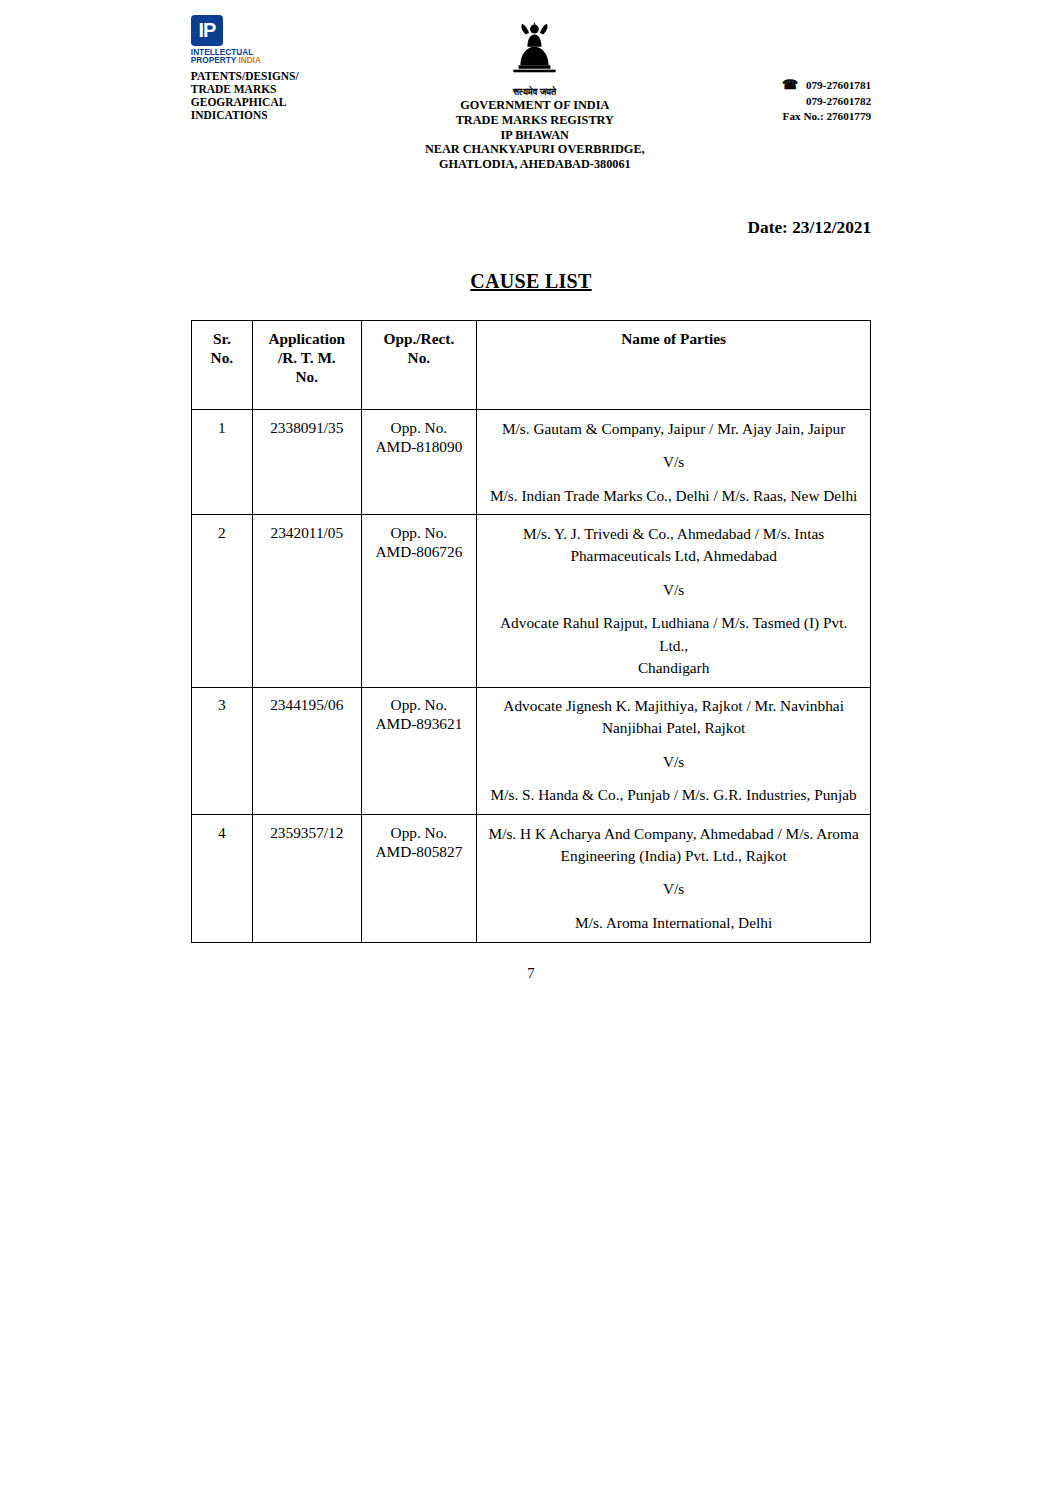IP
INTELLECTUAL
PROPERTY INDIA
PATENTS/DESIGNS/
TRADE MARKS
GEOGRAPHICAL
INDICATIONS
सत्यमेव जयते
GOVERNMENT OF INDIA
TRADE MARKS REGISTRY
IP BHAWAN
NEAR CHANKYAPURI OVERBRIDGE,
GHATLODIA, AHEDABAD-380061
☎079-27601781
079-27601782
Fax No.: 27601779
Date: 23/12/2021
CAUSE LIST
| Sr. No. | Application /R. T. M. No. | Opp./Rect. No. | Name of Parties |
| --- | --- | --- | --- |
| 1 | 2338091/35 | Opp. No. AMD-818090 | M/s. Gautam & Company, Jaipur / Mr. Ajay Jain, Jaipur V/s M/s. Indian Trade Marks Co., Delhi / M/s. Raas, New Delhi |
| 2 | 2342011/05 | Opp. No. AMD-806726 | M/s. Y. J. Trivedi & Co., Ahmedabad / M/s. Intas Pharmaceuticals Ltd, Ahmedabad V/s Advocate Rahul Rajput, Ludhiana / M/s. Tasmed (I) Pvt. Ltd., Chandigarh |
| 3 | 2344195/06 | Opp. No. AMD-893621 | Advocate Jignesh K. Majithiya, Rajkot / Mr. Navinbhai Nanjibhai Patel, Rajkot V/s M/s. S. Handa & Co., Punjab / M/s. G.R. Industries, Punjab |
| 4 | 2359357/12 | Opp. No. AMD-805827 | M/s. H K Acharya And Company, Ahmedabad / M/s. Aroma Engineering (India) Pvt. Ltd., Rajkot V/s M/s. Aroma International, Delhi |
7